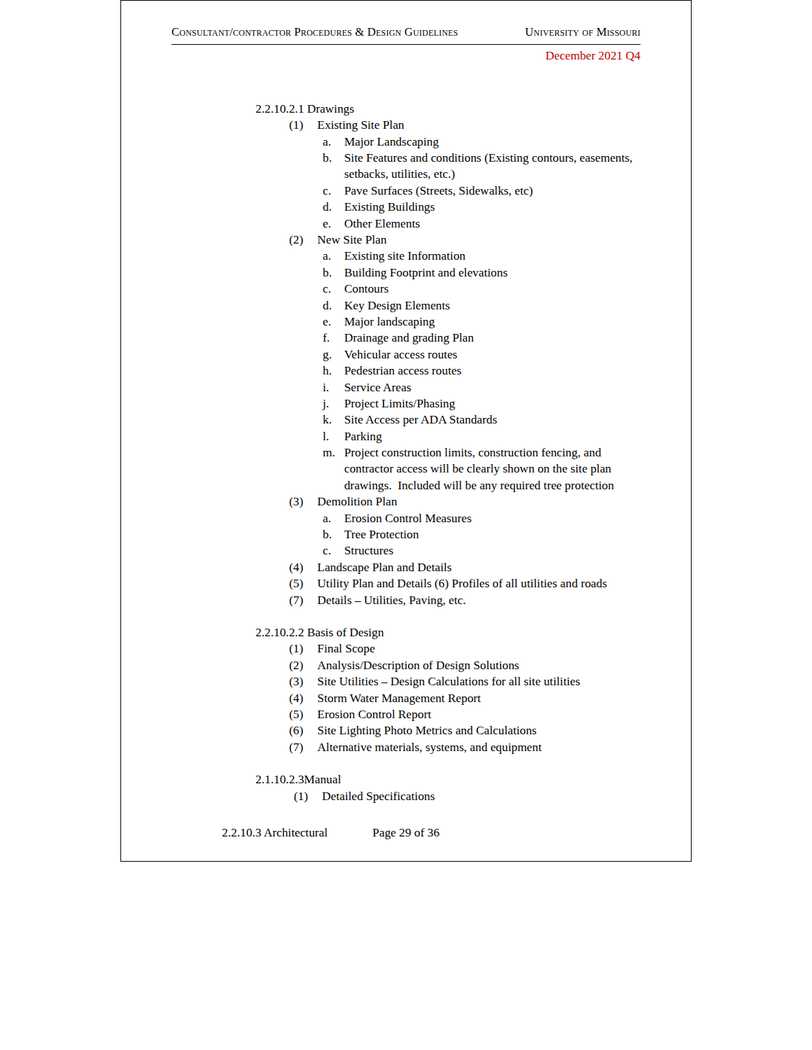Consultant/contractor Procedures & Design Guidelines University of Missouri
December 2021 Q4
2.2.10.2.1 Drawings
(1) Existing Site Plan
a. Major Landscaping
b. Site Features and conditions (Existing contours, easements, setbacks, utilities, etc.)
c. Pave Surfaces (Streets, Sidewalks, etc)
d. Existing Buildings
e. Other Elements
(2) New Site Plan
a. Existing site Information
b. Building Footprint and elevations
c. Contours
d. Key Design Elements
e. Major landscaping
f. Drainage and grading Plan
g. Vehicular access routes
h. Pedestrian access routes
i. Service Areas
j. Project Limits/Phasing
k. Site Access per ADA Standards
l. Parking
m. Project construction limits, construction fencing, and contractor access will be clearly shown on the site plan drawings. Included will be any required tree protection
(3) Demolition Plan
a. Erosion Control Measures
b. Tree Protection
c. Structures
(4) Landscape Plan and Details
(5) Utility Plan and Details (6) Profiles of all utilities and roads
(7) Details – Utilities, Paving, etc.
2.2.10.2.2 Basis of Design
(1) Final Scope
(2) Analysis/Description of Design Solutions
(3) Site Utilities – Design Calculations for all site utilities
(4) Storm Water Management Report
(5) Erosion Control Report
(6) Site Lighting Photo Metrics and Calculations
(7) Alternative materials, systems, and equipment
2.1.10.2.3Manual
(1) Detailed Specifications
2.2.10.3 Architectural
Page 29 of 36